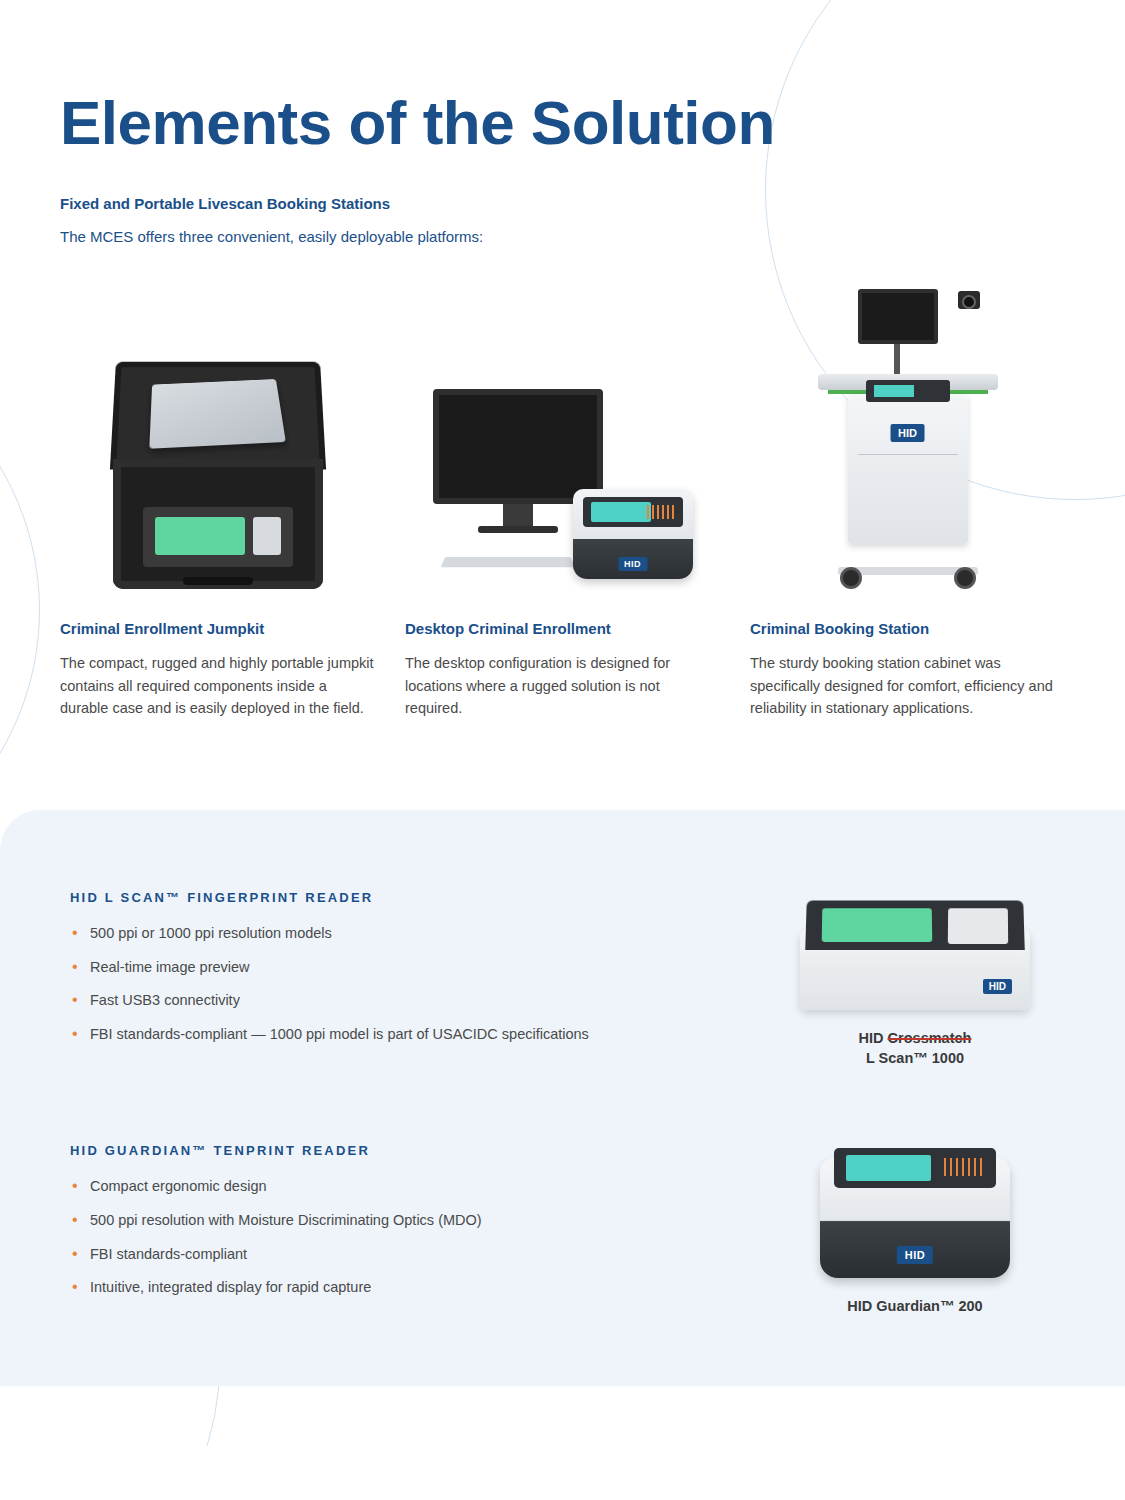Elements of the Solution
Fixed and Portable Livescan Booking Stations
The MCES offers three convenient, easily deployable platforms:
HID
HID
Criminal Enrollment Jumpkit
The compact, rugged and highly portable jumpkit contains all required components inside a durable case and is easily deployed in the field.
Desktop Criminal Enrollment
The desktop configuration is designed for locations where a rugged solution is not required.
Criminal Booking Station
The sturdy booking station cabinet was specifically designed for comfort, efficiency and reliability in stationary applications.
HID L SCAN™ FINGERPRINT READER
500 ppi or 1000 ppi resolution models
Real-time image preview
Fast USB3 connectivity
FBI standards-compliant — 1000 ppi model is part of USACIDC specifications
HID
HID Crossmatch
L Scan™ 1000
HID GUARDIAN™ TENPRINT READER
Compact ergonomic design
500 ppi resolution with Moisture Discriminating Optics (MDO)
FBI standards-compliant
Intuitive, integrated display for rapid capture
HID
HID Guardian™ 200